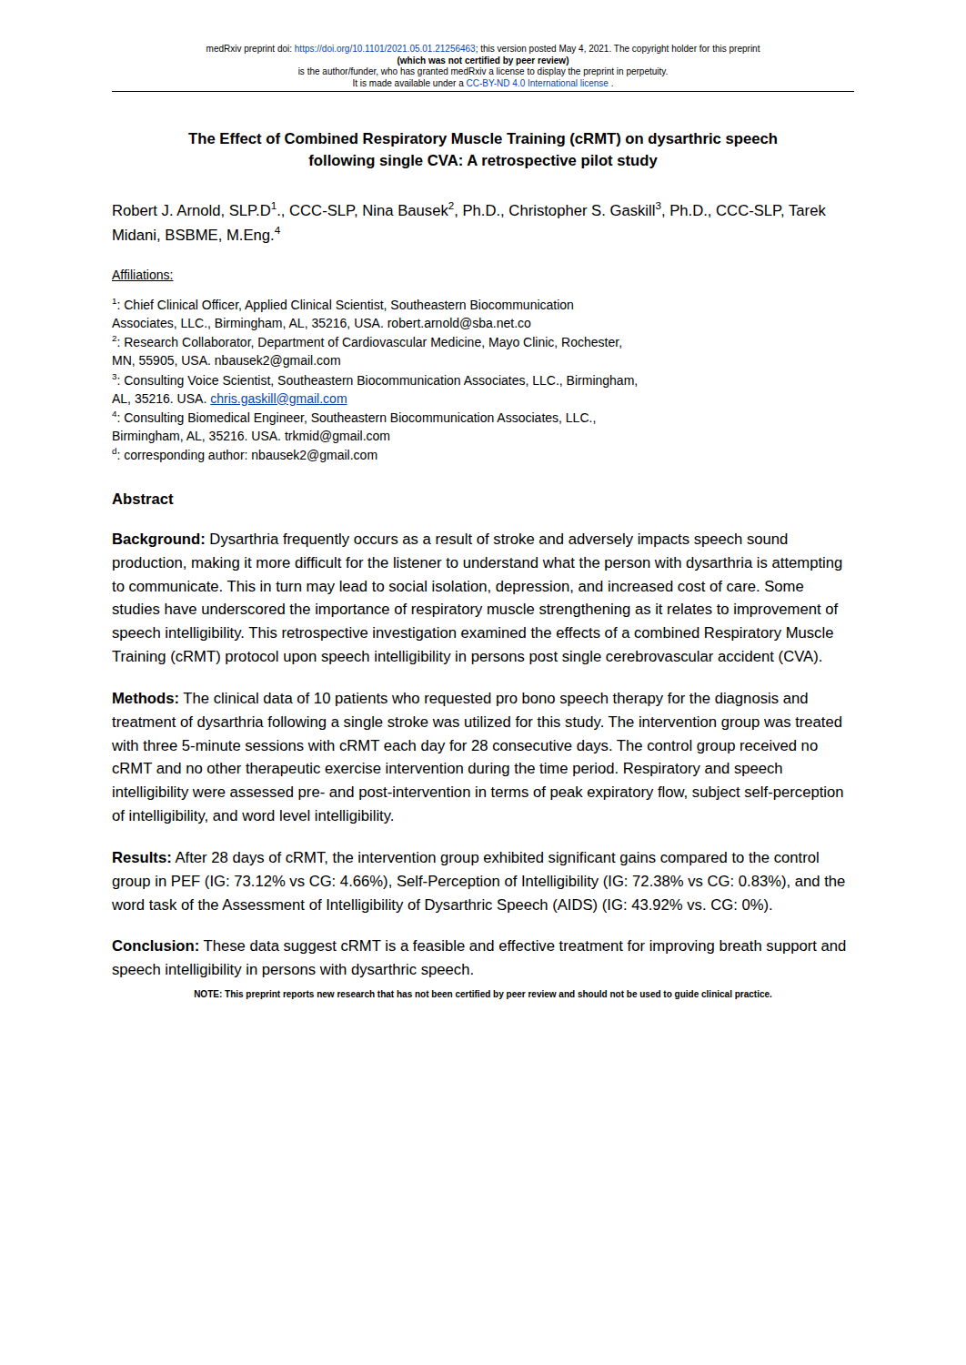medRxiv preprint doi: https://doi.org/10.1101/2021.05.01.21256463; this version posted May 4, 2021. The copyright holder for this preprint
(which was not certified by peer review)
is the author/funder, who has granted medRxiv a license to display the preprint in perpetuity.
It is made available under a CC-BY-ND 4.0 International license .
The Effect of Combined Respiratory Muscle Training (cRMT) on dysarthric speech
following single CVA: A retrospective pilot study
Robert J. Arnold, SLP.D1., CCC-SLP, Nina Bausek2, Ph.D., Christopher S. Gaskill3, Ph.D., CCC-SLP, Tarek Midani, BSBME, M.Eng.4
Affiliations:
1: Chief Clinical Officer, Applied Clinical Scientist, Southeastern Biocommunication
Associates, LLC., Birmingham, AL, 35216, USA. robert.arnold@sba.net.co
2: Research Collaborator, Department of Cardiovascular Medicine, Mayo Clinic, Rochester,
MN, 55905, USA. nbausek2@gmail.com
3: Consulting Voice Scientist, Southeastern Biocommunication Associates, LLC., Birmingham,
AL, 35216. USA. chris.gaskill@gmail.com
4: Consulting Biomedical Engineer, Southeastern Biocommunication Associates, LLC.,
Birmingham, AL, 35216. USA. trkmid@gmail.com
d: corresponding author: nbausek2@gmail.com
Abstract
Background: Dysarthria frequently occurs as a result of stroke and adversely impacts speech sound production, making it more difficult for the listener to understand what the person with dysarthria is attempting to communicate. This in turn may lead to social isolation, depression, and increased cost of care. Some studies have underscored the importance of respiratory muscle strengthening as it relates to improvement of speech intelligibility. This retrospective investigation examined the effects of a combined Respiratory Muscle Training (cRMT) protocol upon speech intelligibility in persons post single cerebrovascular accident (CVA).
Methods: The clinical data of 10 patients who requested pro bono speech therapy for the diagnosis and treatment of dysarthria following a single stroke was utilized for this study. The intervention group was treated with three 5-minute sessions with cRMT each day for 28 consecutive days. The control group received no cRMT and no other therapeutic exercise intervention during the time period. Respiratory and speech intelligibility were assessed pre- and post-intervention in terms of peak expiratory flow, subject self-perception of intelligibility, and word level intelligibility.
Results: After 28 days of cRMT, the intervention group exhibited significant gains compared to the control group in PEF (IG: 73.12% vs CG: 4.66%), Self-Perception of Intelligibility (IG: 72.38% vs CG: 0.83%), and the word task of the Assessment of Intelligibility of Dysarthric Speech (AIDS) (IG: 43.92% vs. CG: 0%).
Conclusion: These data suggest cRMT is a feasible and effective treatment for improving breath support and speech intelligibility in persons with dysarthric speech.
NOTE: This preprint reports new research that has not been certified by peer review and should not be used to guide clinical practice.